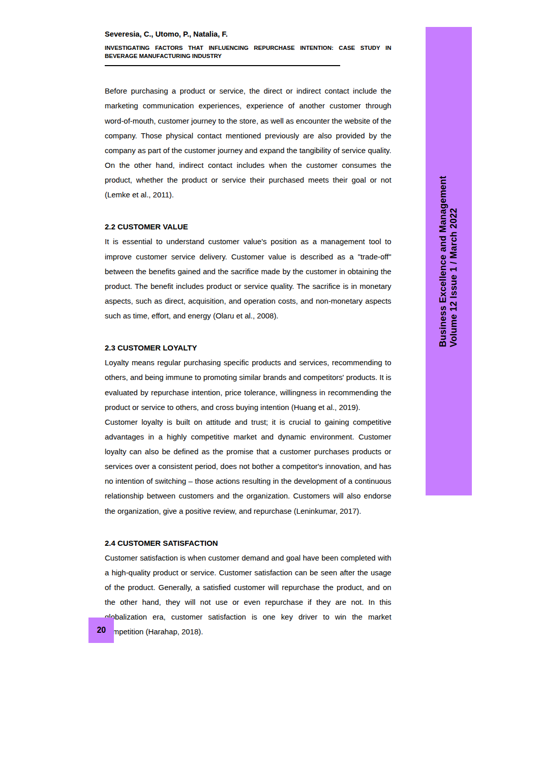Business Excellence and ManagementVolume 12 Issue 1 / March 2022
Severesia, C., Utomo, P., Natalia, F.
Investigating factors that influencing repurchase intention: case study in beverage manufacturing industry
Before purchasing a product or service, the direct or indirect contact include the marketing communication experiences, experience of another customer through word-of-mouth, customer journey to the store, as well as encounter the website of the company. Those physical contact mentioned previously are also provided by the company as part of the customer journey and expand the tangibility of service quality. On the other hand, indirect contact includes when the customer consumes the product, whether the product or service their purchased meets their goal or not (Lemke et al., 2011).
2.2 CUSTOMER VALUE
It is essential to understand customer value's position as a management tool to improve customer service delivery. Customer value is described as a "trade-off" between the benefits gained and the sacrifice made by the customer in obtaining the product. The benefit includes product or service quality. The sacrifice is in monetary aspects, such as direct, acquisition, and operation costs, and non-monetary aspects such as time, effort, and energy (Olaru et al., 2008).
2.3 CUSTOMER LOYALTY
Loyalty means regular purchasing specific products and services, recommending to others, and being immune to promoting similar brands and competitors' products. It is evaluated by repurchase intention, price tolerance, willingness in recommending the product or service to others, and cross buying intention (Huang et al., 2019).
Customer loyalty is built on attitude and trust; it is crucial to gaining competitive advantages in a highly competitive market and dynamic environment. Customer loyalty can also be defined as the promise that a customer purchases products or services over a consistent period, does not bother a competitor's innovation, and has no intention of switching – those actions resulting in the development of a continuous relationship between customers and the organization. Customers will also endorse the organization, give a positive review, and repurchase (Leninkumar, 2017).
2.4 CUSTOMER SATISFACTION
Customer satisfaction is when customer demand and goal have been completed with a high-quality product or service. Customer satisfaction can be seen after the usage of the product. Generally, a satisfied customer will repurchase the product, and on the other hand, they will not use or even repurchase if they are not. In this globalization era, customer satisfaction is one key driver to win the market competition (Harahap, 2018).
20